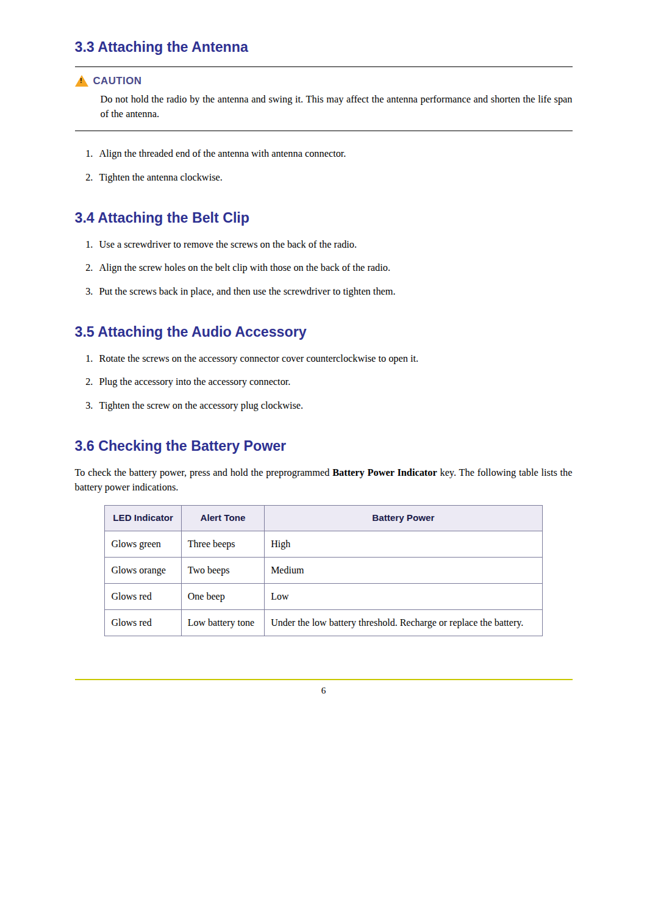3.3 Attaching the Antenna
CAUTION
Do not hold the radio by the antenna and swing it. This may affect the antenna performance and shorten the life span of the antenna.
Align the threaded end of the antenna with antenna connector.
Tighten the antenna clockwise.
3.4 Attaching the Belt Clip
Use a screwdriver to remove the screws on the back of the radio.
Align the screw holes on the belt clip with those on the back of the radio.
Put the screws back in place, and then use the screwdriver to tighten them.
3.5 Attaching the Audio Accessory
Rotate the screws on the accessory connector cover counterclockwise to open it.
Plug the accessory into the accessory connector.
Tighten the screw on the accessory plug clockwise.
3.6 Checking the Battery Power
To check the battery power, press and hold the preprogrammed Battery Power Indicator key. The following table lists the battery power indications.
| LED Indicator | Alert Tone | Battery Power |
| --- | --- | --- |
| Glows green | Three beeps | High |
| Glows orange | Two beeps | Medium |
| Glows red | One beep | Low |
| Glows red | Low battery tone | Under the low battery threshold. Recharge or replace the battery. |
6